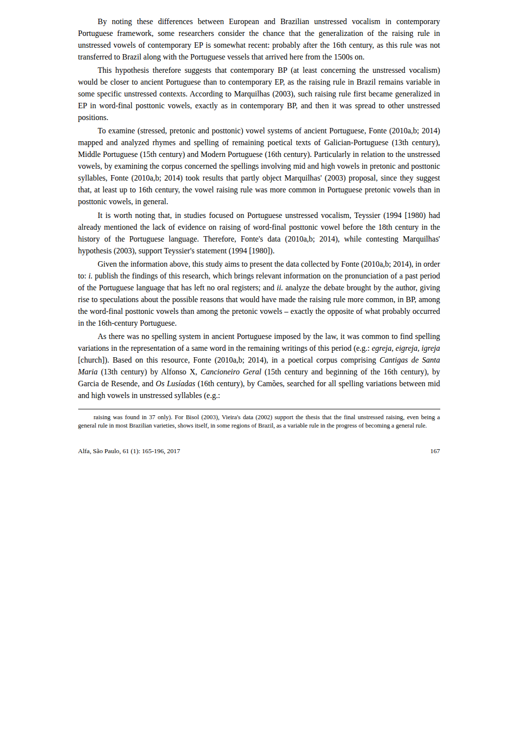By noting these differences between European and Brazilian unstressed vocalism in contemporary Portuguese framework, some researchers consider the chance that the generalization of the raising rule in unstressed vowels of contemporary EP is somewhat recent: probably after the 16th century, as this rule was not transferred to Brazil along with the Portuguese vessels that arrived here from the 1500s on.
This hypothesis therefore suggests that contemporary BP (at least concerning the unstressed vocalism) would be closer to ancient Portuguese than to contemporary EP, as the raising rule in Brazil remains variable in some specific unstressed contexts. According to Marquilhas (2003), such raising rule first became generalized in EP in word-final posttonic vowels, exactly as in contemporary BP, and then it was spread to other unstressed positions.
To examine (stressed, pretonic and posttonic) vowel systems of ancient Portuguese, Fonte (2010a,b; 2014) mapped and analyzed rhymes and spelling of remaining poetical texts of Galician-Portuguese (13th century), Middle Portuguese (15th century) and Modern Portuguese (16th century). Particularly in relation to the unstressed vowels, by examining the corpus concerned the spellings involving mid and high vowels in pretonic and posttonic syllables, Fonte (2010a,b; 2014) took results that partly object Marquilhas' (2003) proposal, since they suggest that, at least up to 16th century, the vowel raising rule was more common in Portuguese pretonic vowels than in posttonic vowels, in general.
It is worth noting that, in studies focused on Portuguese unstressed vocalism, Teyssier (1994 [1980) had already mentioned the lack of evidence on raising of word-final posttonic vowel before the 18th century in the history of the Portuguese language. Therefore, Fonte's data (2010a,b; 2014), while contesting Marquilhas' hypothesis (2003), support Teyssier's statement (1994 [1980]).
Given the information above, this study aims to present the data collected by Fonte (2010a,b; 2014), in order to: i. publish the findings of this research, which brings relevant information on the pronunciation of a past period of the Portuguese language that has left no oral registers; and ii. analyze the debate brought by the author, giving rise to speculations about the possible reasons that would have made the raising rule more common, in BP, among the word-final posttonic vowels than among the pretonic vowels – exactly the opposite of what probably occurred in the 16th-century Portuguese.
As there was no spelling system in ancient Portuguese imposed by the law, it was common to find spelling variations in the representation of a same word in the remaining writings of this period (e.g.: egreja, eigreja, igreja [church]). Based on this resource, Fonte (2010a,b; 2014), in a poetical corpus comprising Cantigas de Santa Maria (13th century) by Alfonso X, Cancioneiro Geral (15th century and beginning of the 16th century), by Garcia de Resende, and Os Lusíadas (16th century), by Camões, searched for all spelling variations between mid and high vowels in unstressed syllables (e.g.:
raising was found in 37 only). For Bisol (2003), Vieira's data (2002) support the thesis that the final unstressed raising, even being a general rule in most Brazilian varieties, shows itself, in some regions of Brazil, as a variable rule in the progress of becoming a general rule.
Alfa, São Paulo, 61 (1): 165-196, 2017 167